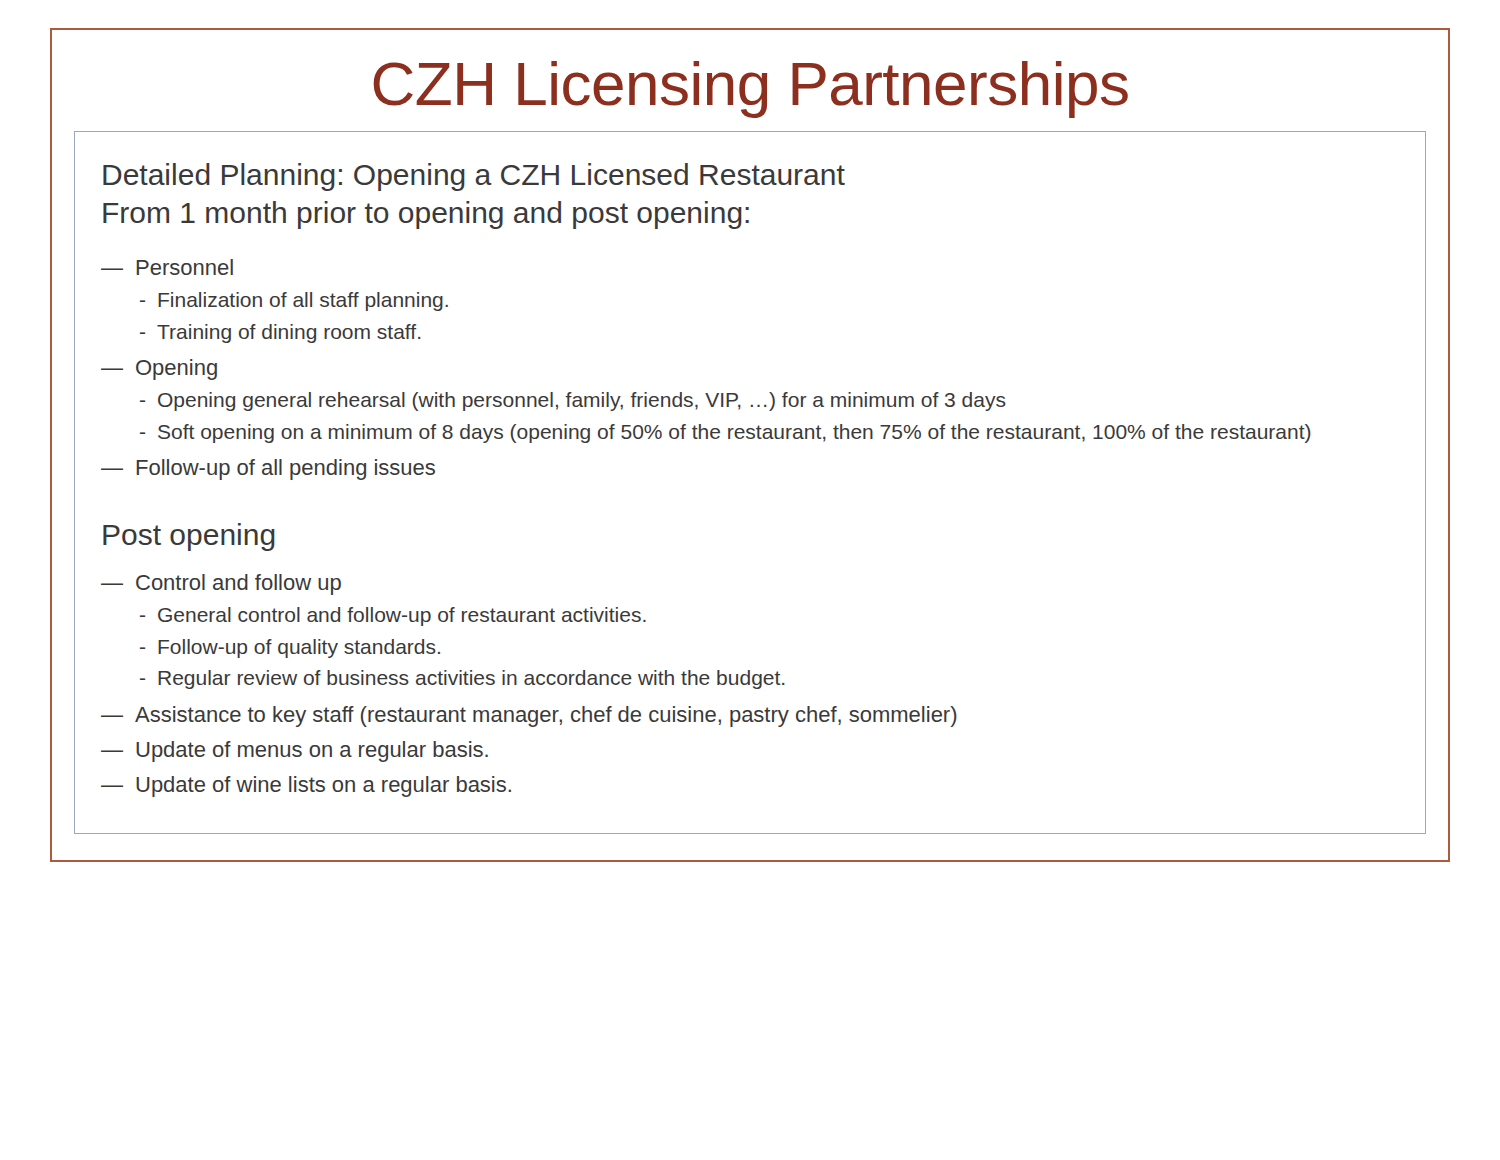CZH Licensing Partnerships
Detailed Planning: Opening a CZH Licensed Restaurant From 1 month prior to opening and post opening:
Personnel
Finalization of all staff planning.
Training of dining room staff.
Opening
Opening general rehearsal (with personnel, family, friends, VIP, …) for a minimum of 3 days
Soft opening on a minimum of 8 days (opening of 50% of the restaurant, then 75% of the restaurant, 100% of the restaurant)
Follow-up of all pending issues
Post opening
Control and follow up
General control and follow-up of restaurant activities.
Follow-up of quality standards.
Regular review of business activities in accordance with the budget.
Assistance to key staff (restaurant manager, chef de cuisine, pastry chef, sommelier)
Update of menus on a regular basis.
Update of wine lists on a regular basis.